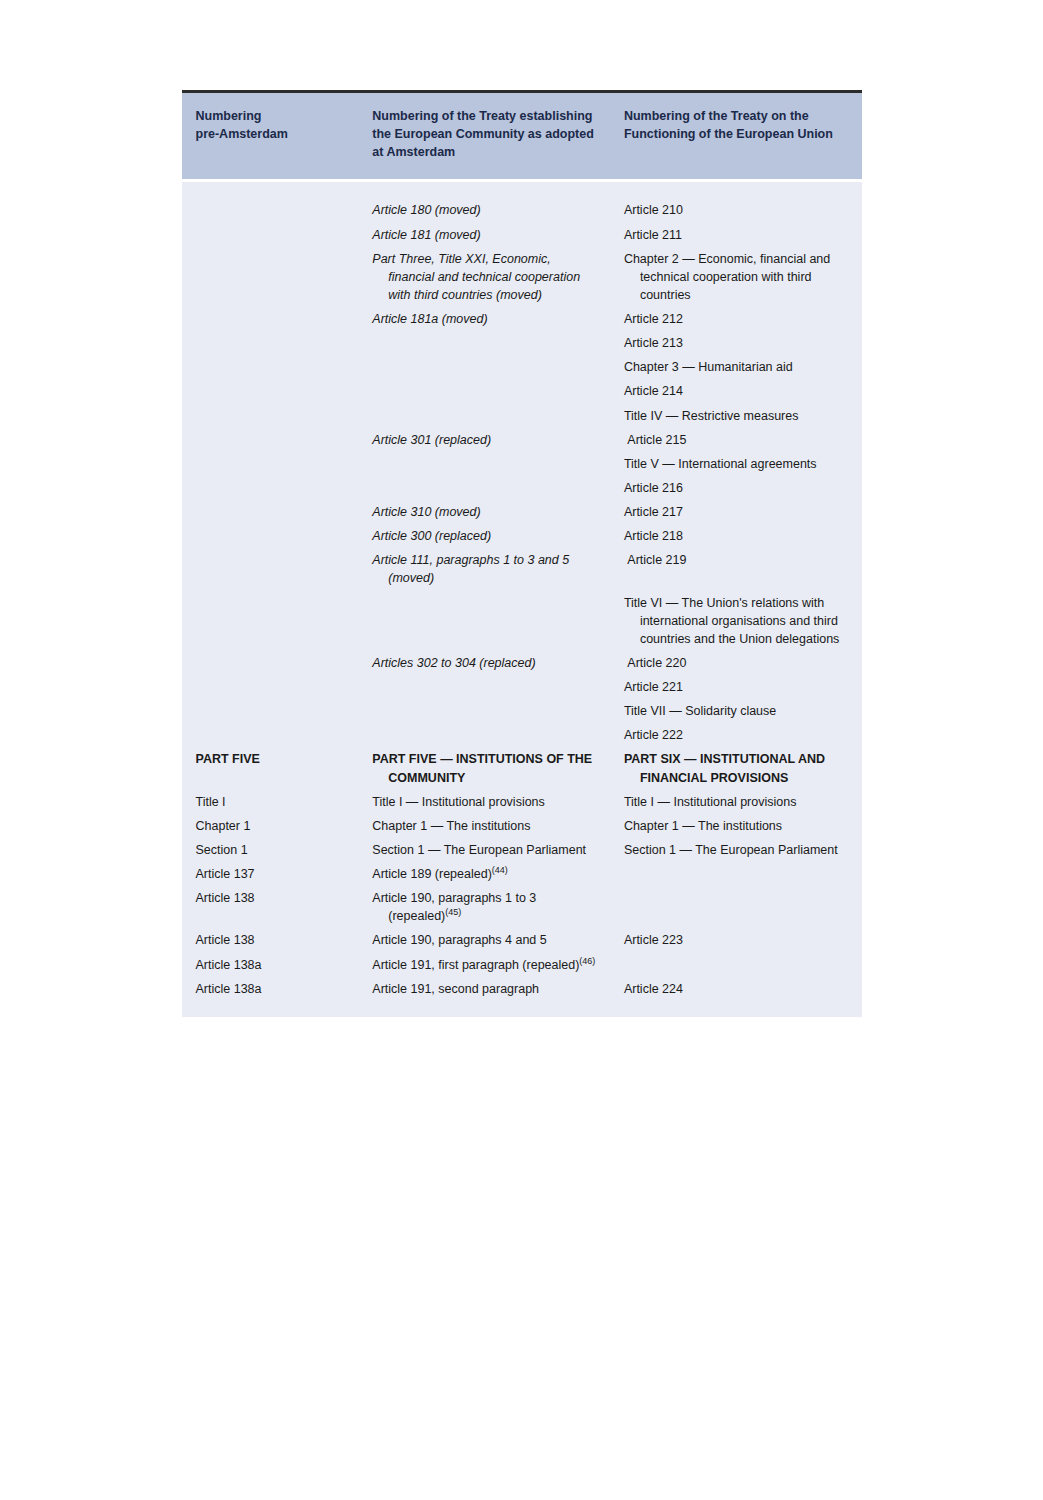| Numbering pre-Amsterdam | Numbering of the Treaty establishing the European Community as adopted at Amsterdam | Numbering of the Treaty on the Functioning of the European Union |
| --- | --- | --- |
| | Article 180 (moved) | Article 210 |
| | Article 181 (moved) | Article 211 |
| | Part Three, Title XXI, Economic, financial and technical cooperation with third countries (moved) | Chapter 2 — Economic, financial and technical cooperation with third countries |
| | Article 181a (moved) | Article 212 |
| | | Article 213 |
| | | Chapter 3 — Humanitarian aid |
| | | Article 214 |
| | | Title IV — Restrictive measures |
| | Article 301 (replaced) | Article 215 |
| | | Title V — International agreements |
| | | Article 216 |
| | Article 310 (moved) | Article 217 |
| | Article 300 (replaced) | Article 218 |
| | Article 111, paragraphs 1 to 3 and 5 (moved) | Article 219 |
| | | Title VI — The Union's relations with international organisations and third countries and the Union delegations |
| | Articles 302 to 304 (replaced) | Article 220 |
| | | Article 221 |
| | | Title VII — Solidarity clause |
| | | Article 222 |
| PART FIVE | PART FIVE — INSTITUTIONS OF THE COMMUNITY | PART SIX — INSTITUTIONAL AND FINANCIAL PROVISIONS |
| Title I | Title I — Institutional provisions | Title I — Institutional provisions |
| Chapter 1 | Chapter 1 — The institutions | Chapter 1 — The institutions |
| Section 1 | Section 1 — The European Parliament | Section 1 — The European Parliament |
| Article 137 | Article 189 (repealed) (44) | |
| Article 138 | Article 190, paragraphs 1 to 3 (repealed) (45) | |
| Article 138 | Article 190, paragraphs 4 and 5 | Article 223 |
| Article 138a | Article 191, first paragraph (repealed) (46) | |
| Article 138a | Article 191, second paragraph | Article 224 |